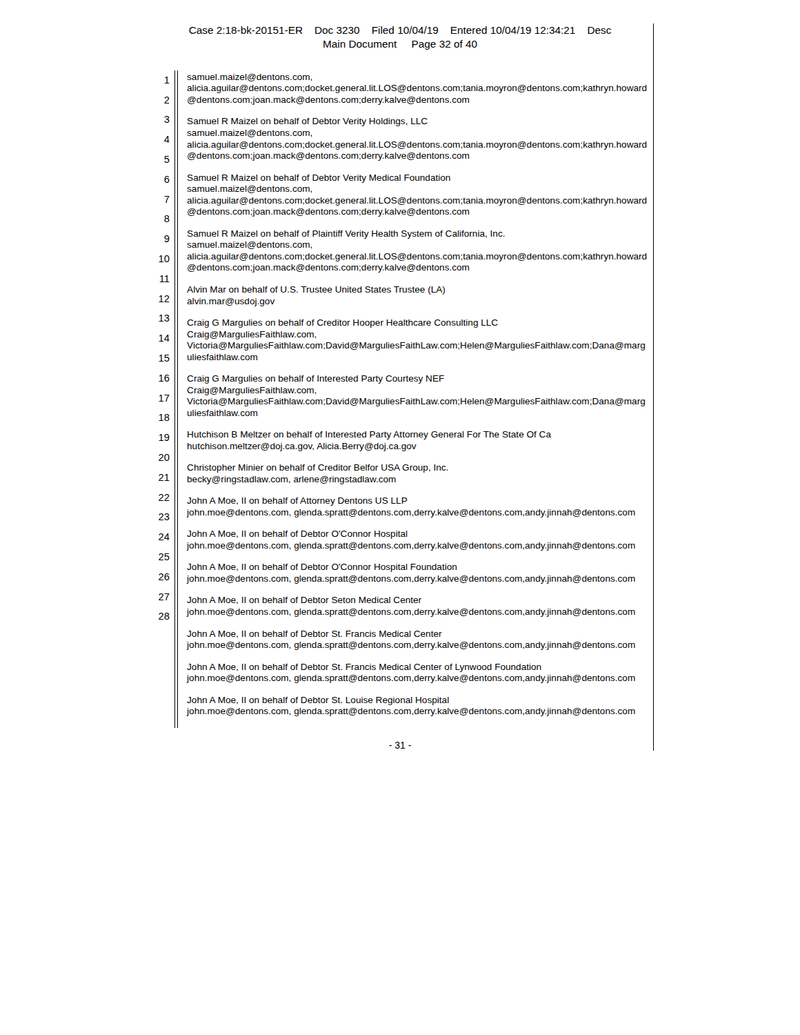Case 2:18-bk-20151-ER Doc 3230 Filed 10/04/19 Entered 10/04/19 12:34:21 Desc Main Document Page 32 of 40
1
2
3
4
5
6
7
8
9
10
11
12
13
14
15
16
17
18
19
20
21
22
23
24
25
26
27
28
samuel.maizel@dentons.com, alicia.aguilar@dentons.com;docket.general.lit.LOS@dentons.com;tania.moyron@dentons.com;kathryn.howard@dentons.com;joan.mack@dentons.com;derry.kalve@dentons.com
Samuel R Maizel on behalf of Debtor Verity Holdings, LLC samuel.maizel@dentons.com, alicia.aguilar@dentons.com;docket.general.lit.LOS@dentons.com;tania.moyron@dentons.com;kathryn.howard@dentons.com;joan.mack@dentons.com;derry.kalve@dentons.com
Samuel R Maizel on behalf of Debtor Verity Medical Foundation samuel.maizel@dentons.com, alicia.aguilar@dentons.com;docket.general.lit.LOS@dentons.com;tania.moyron@dentons.com;kathryn.howard@dentons.com;joan.mack@dentons.com;derry.kalve@dentons.com
Samuel R Maizel on behalf of Plaintiff Verity Health System of California, Inc. samuel.maizel@dentons.com, alicia.aguilar@dentons.com;docket.general.lit.LOS@dentons.com;tania.moyron@dentons.com;kathryn.howard@dentons.com;joan.mack@dentons.com;derry.kalve@dentons.com
Alvin Mar on behalf of U.S. Trustee United States Trustee (LA) alvin.mar@usdoj.gov
Craig G Margulies on behalf of Creditor Hooper Healthcare Consulting LLC Craig@MarguliesFaithlaw.com, Victoria@MarguliesFaithlaw.com;David@MarguliesFaithLaw.com;Helen@MarguliesFaithlaw.com;Dana@marguliesfaithlaw.com
Craig G Margulies on behalf of Interested Party Courtesy NEF Craig@MarguliesFaithlaw.com, Victoria@MarguliesFaithlaw.com;David@MarguliesFaithLaw.com;Helen@MarguliesFaithlaw.com;Dana@marguliesfaithlaw.com
Hutchison B Meltzer on behalf of Interested Party Attorney General For The State Of Ca hutchison.meltzer@doj.ca.gov, Alicia.Berry@doj.ca.gov
Christopher Minier on behalf of Creditor Belfor USA Group, Inc. becky@ringstadlaw.com, arlene@ringstadlaw.com
John A Moe, II on behalf of Attorney Dentons US LLP john.moe@dentons.com, glenda.spratt@dentons.com,derry.kalve@dentons.com,andy.jinnah@dentons.com
John A Moe, II on behalf of Debtor O'Connor Hospital john.moe@dentons.com, glenda.spratt@dentons.com,derry.kalve@dentons.com,andy.jinnah@dentons.com
John A Moe, II on behalf of Debtor O'Connor Hospital Foundation john.moe@dentons.com, glenda.spratt@dentons.com,derry.kalve@dentons.com,andy.jinnah@dentons.com
John A Moe, II on behalf of Debtor Seton Medical Center john.moe@dentons.com, glenda.spratt@dentons.com,derry.kalve@dentons.com,andy.jinnah@dentons.com
John A Moe, II on behalf of Debtor St. Francis Medical Center john.moe@dentons.com, glenda.spratt@dentons.com,derry.kalve@dentons.com,andy.jinnah@dentons.com
John A Moe, II on behalf of Debtor St. Francis Medical Center of Lynwood Foundation john.moe@dentons.com, glenda.spratt@dentons.com,derry.kalve@dentons.com,andy.jinnah@dentons.com
John A Moe, II on behalf of Debtor St. Louise Regional Hospital john.moe@dentons.com, glenda.spratt@dentons.com,derry.kalve@dentons.com,andy.jinnah@dentons.com
- 31 -